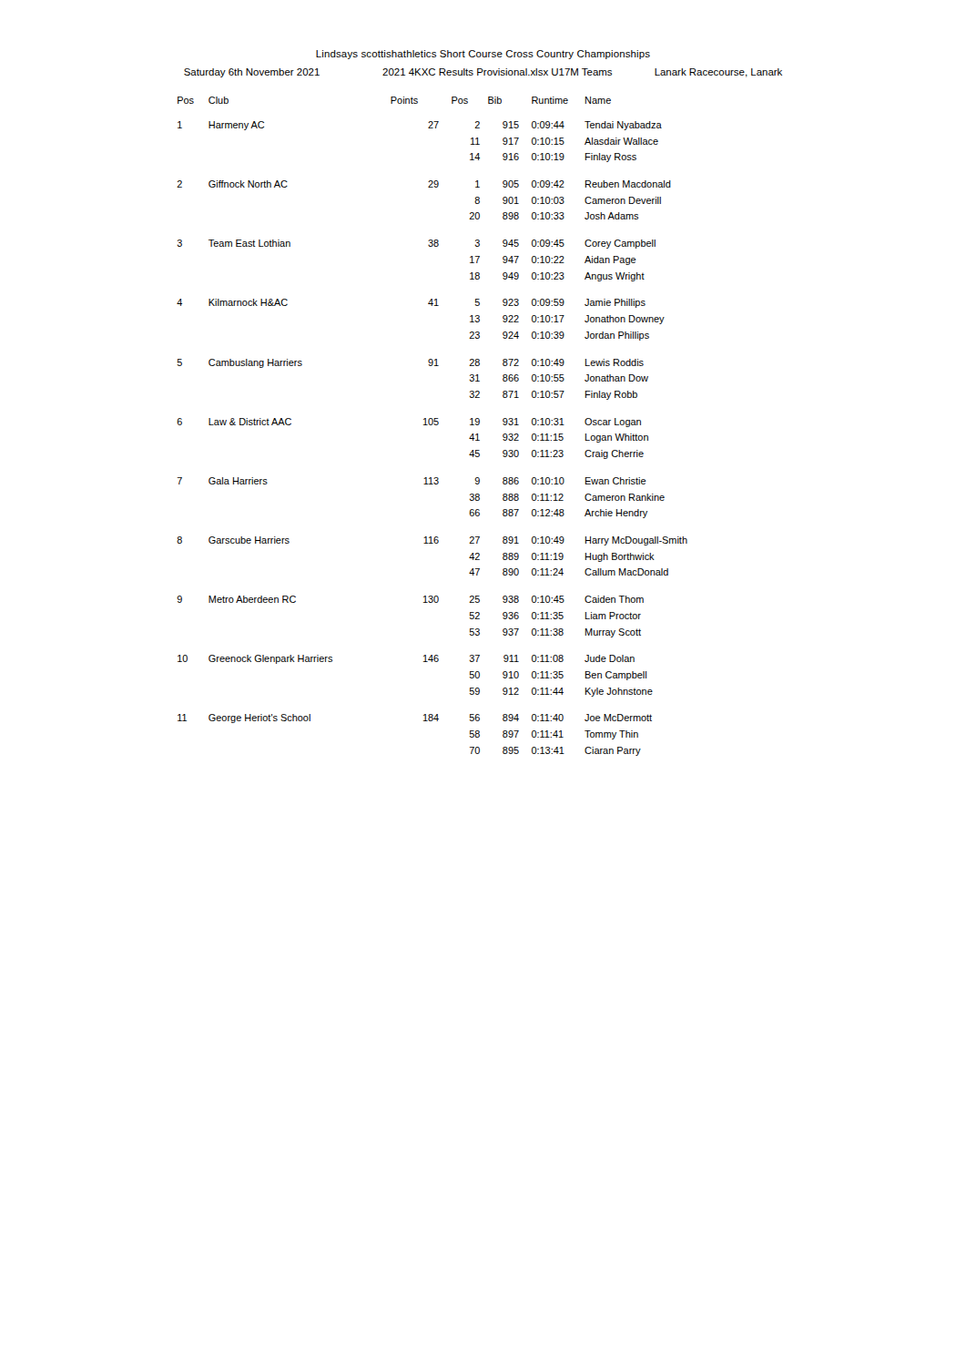Lindsays scottishathletics Short Course Cross Country Championships
Saturday 6th November 2021
2021 4KXC Results Provisional.xlsx U17M Teams
Lanark Racecourse, Lanark
| Pos | Club | Points | Pos | Bib | Runtime | Name |
| --- | --- | --- | --- | --- | --- | --- |
| 1 | Harmeny AC | 27 | 2 | 915 | 0:09:44 | Tendai Nyabadza |
| | | | 11 | 917 | 0:10:15 | Alasdair Wallace |
| | | | 14 | 916 | 0:10:19 | Finlay Ross |
| 2 | Giffnock North AC | 29 | 1 | 905 | 0:09:42 | Reuben Macdonald |
| | | | 8 | 901 | 0:10:03 | Cameron Deverill |
| | | | 20 | 898 | 0:10:33 | Josh Adams |
| 3 | Team East Lothian | 38 | 3 | 945 | 0:09:45 | Corey Campbell |
| | | | 17 | 947 | 0:10:22 | Aidan Page |
| | | | 18 | 949 | 0:10:23 | Angus Wright |
| 4 | Kilmarnock H&AC | 41 | 5 | 923 | 0:09:59 | Jamie Phillips |
| | | | 13 | 922 | 0:10:17 | Jonathon Downey |
| | | | 23 | 924 | 0:10:39 | Jordan Phillips |
| 5 | Cambuslang Harriers | 91 | 28 | 872 | 0:10:49 | Lewis Roddis |
| | | | 31 | 866 | 0:10:55 | Jonathan Dow |
| | | | 32 | 871 | 0:10:57 | Finlay Robb |
| 6 | Law & District AAC | 105 | 19 | 931 | 0:10:31 | Oscar Logan |
| | | | 41 | 932 | 0:11:15 | Logan Whitton |
| | | | 45 | 930 | 0:11:23 | Craig Cherrie |
| 7 | Gala Harriers | 113 | 9 | 886 | 0:10:10 | Ewan Christie |
| | | | 38 | 888 | 0:11:12 | Cameron Rankine |
| | | | 66 | 887 | 0:12:48 | Archie Hendry |
| 8 | Garscube Harriers | 116 | 27 | 891 | 0:10:49 | Harry McDougall-Smith |
| | | | 42 | 889 | 0:11:19 | Hugh Borthwick |
| | | | 47 | 890 | 0:11:24 | Callum MacDonald |
| 9 | Metro Aberdeen RC | 130 | 25 | 938 | 0:10:45 | Caiden Thom |
| | | | 52 | 936 | 0:11:35 | Liam Proctor |
| | | | 53 | 937 | 0:11:38 | Murray Scott |
| 10 | Greenock Glenpark Harriers | 146 | 37 | 911 | 0:11:08 | Jude Dolan |
| | | | 50 | 910 | 0:11:35 | Ben Campbell |
| | | | 59 | 912 | 0:11:44 | Kyle Johnstone |
| 11 | George Heriot's School | 184 | 56 | 894 | 0:11:40 | Joe McDermott |
| | | | 58 | 897 | 0:11:41 | Tommy Thin |
| | | | 70 | 895 | 0:13:41 | Ciaran Parry |